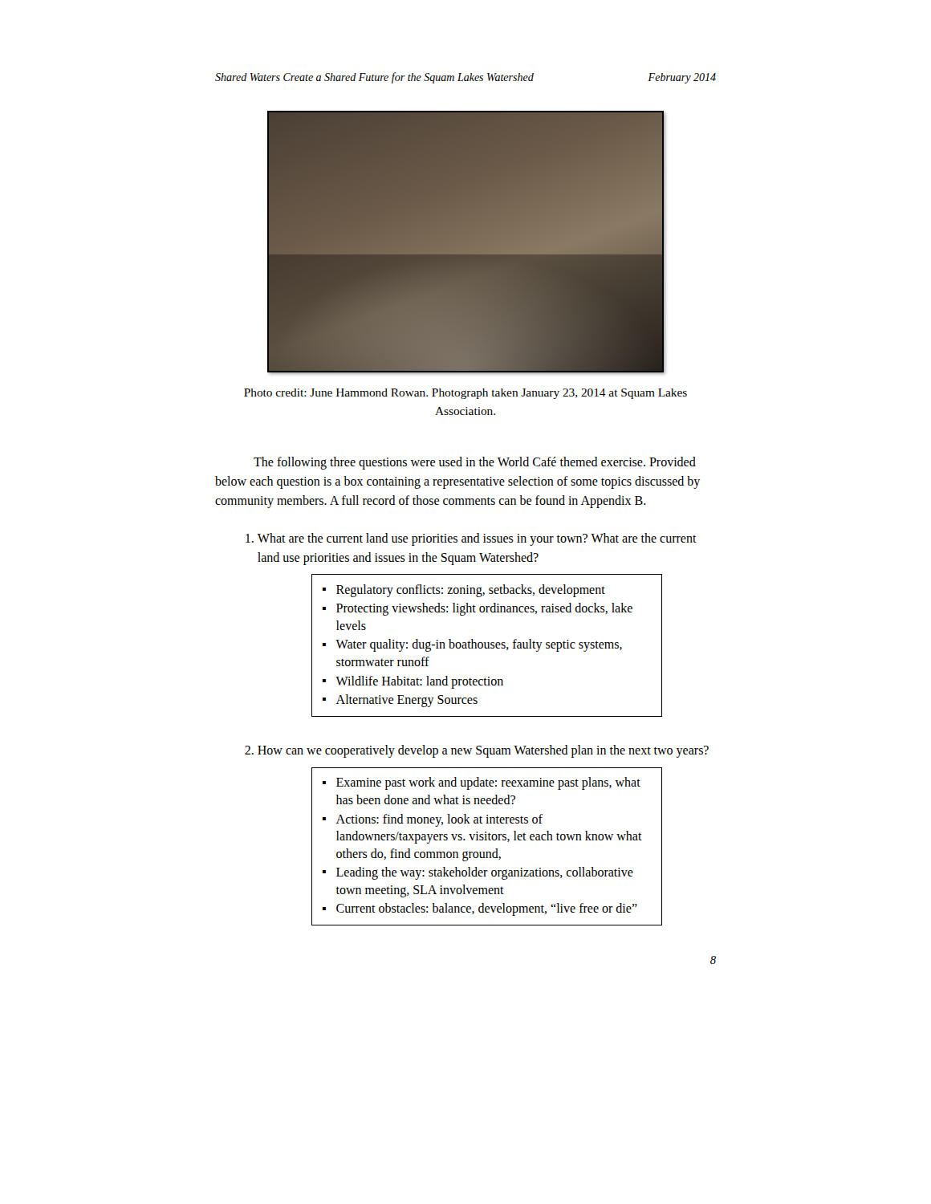Shared Waters Create a Shared Future for the Squam Lakes Watershed
February 2014
Photo credit: June Hammond Rowan. Photograph taken January 23, 2014 at Squam Lakes Association.
The following three questions were used in the World Café themed exercise. Provided below each question is a box containing a representative selection of some topics discussed by community members. A full record of those comments can be found in Appendix B.
What are the current land use priorities and issues in your town? What are the current land use priorities and issues in the Squam Watershed?
Regulatory conflicts: zoning, setbacks, development
Protecting viewsheds: light ordinances, raised docks, lake levels
Water quality: dug-in boathouses, faulty septic systems, stormwater runoff
Wildlife Habitat: land protection
Alternative Energy Sources
How can we cooperatively develop a new Squam Watershed plan in the next two years?
Examine past work and update: reexamine past plans, what has been done and what is needed?
Actions: find money, look at interests of landowners/taxpayers vs. visitors, let each town know what others do, find common ground,
Leading the way: stakeholder organizations, collaborative town meeting, SLA involvement
Current obstacles: balance, development, “live free or die”
8